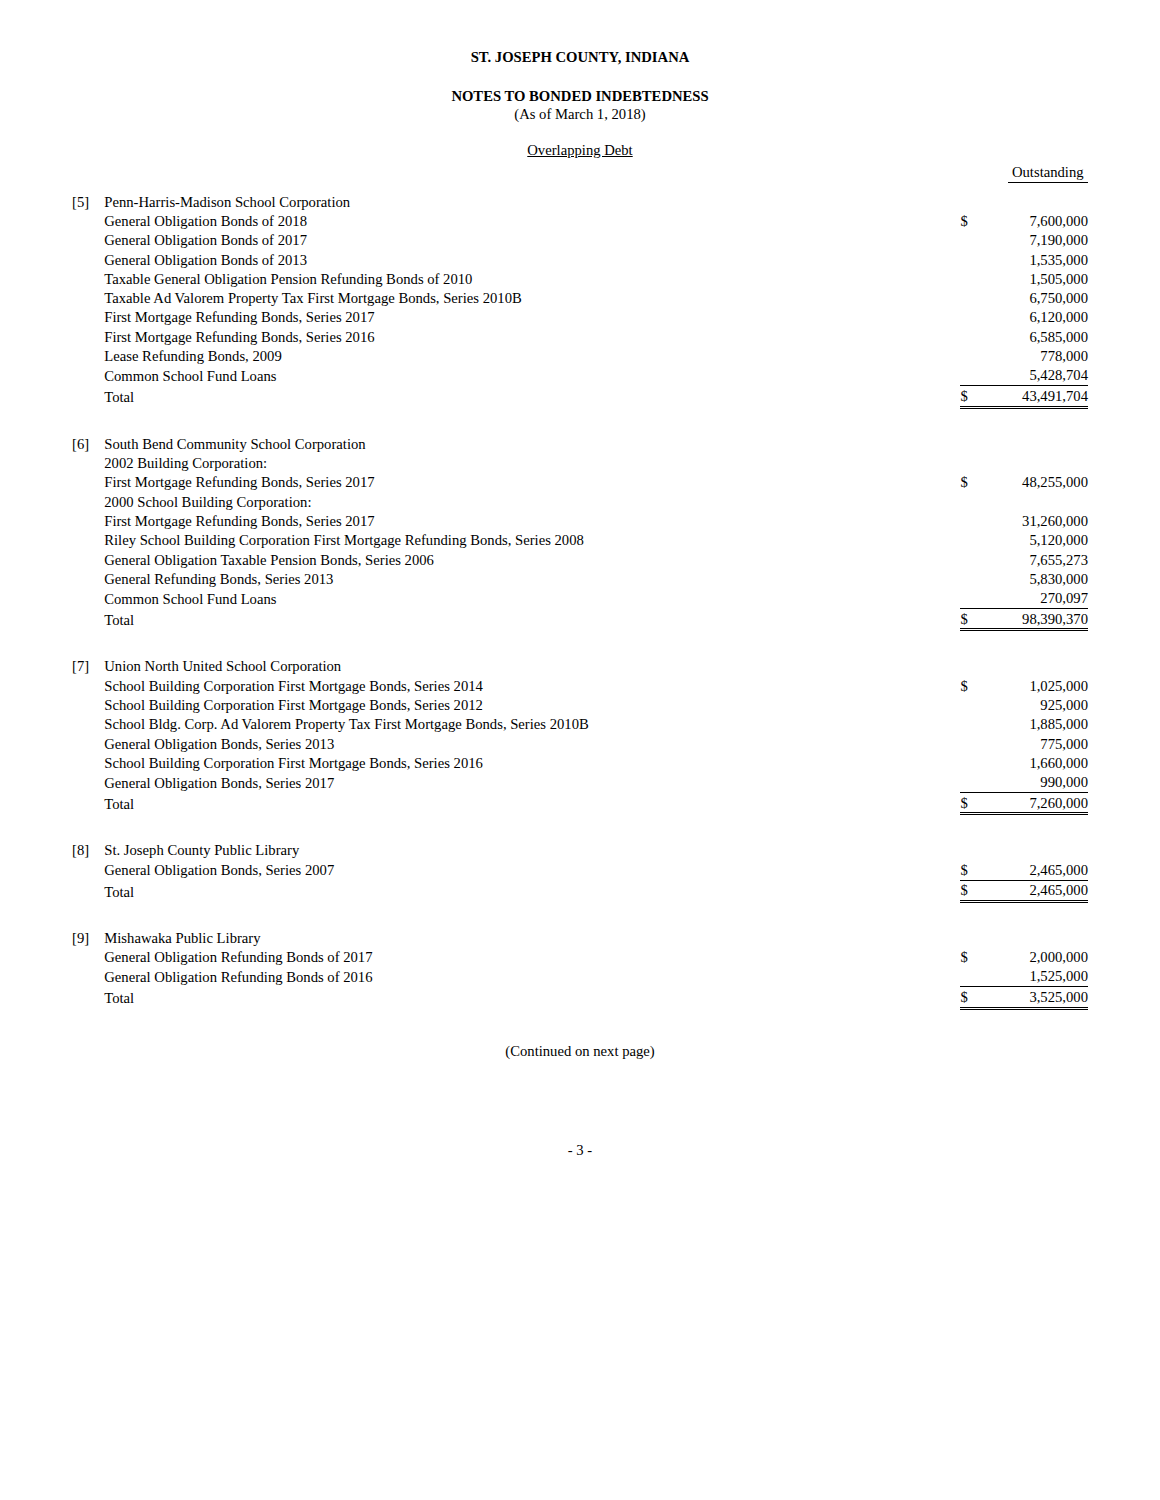ST. JOSEPH COUNTY, INDIANA
NOTES TO BONDED INDEBTEDNESS
(As of March 1, 2018)
Overlapping Debt
| | | Outstanding |
| [5] | Penn-Harris-Madison School Corporation |
| | General Obligation Bonds of 2018 | $ | 7,600,000 |
| | General Obligation Bonds of 2017 | | 7,190,000 |
| | General Obligation Bonds of 2013 | | 1,535,000 |
| | Taxable General Obligation Pension Refunding Bonds of 2010 | | 1,505,000 |
| | Taxable Ad Valorem Property Tax First Mortgage Bonds, Series 2010B | | 6,750,000 |
| | First Mortgage Refunding Bonds, Series 2017 | | 6,120,000 |
| | First Mortgage Refunding Bonds, Series 2016 | | 6,585,000 |
| | Lease Refunding Bonds, 2009 | | 778,000 |
| | Common School Fund Loans | | 5,428,704 |
| | Total | $ | 43,491,704 |
| [6] | South Bend Community School Corporation |
| | 2002 Building Corporation: | | |
| | First Mortgage Refunding Bonds, Series 2017 | $ | 48,255,000 |
| | 2000 School Building Corporation: | | |
| | First Mortgage Refunding Bonds, Series 2017 | | 31,260,000 |
| | Riley School Building Corporation First Mortgage Refunding Bonds, Series 2008 | | 5,120,000 |
| | General Obligation Taxable Pension Bonds, Series 2006 | | 7,655,273 |
| | General Refunding Bonds, Series 2013 | | 5,830,000 |
| | Common School Fund Loans | | 270,097 |
| | Total | $ | 98,390,370 |
| [7] | Union North United School Corporation |
| | School Building Corporation First Mortgage Bonds, Series 2014 | $ | 1,025,000 |
| | School Building Corporation First Mortgage Bonds, Series 2012 | | 925,000 |
| | School Bldg. Corp. Ad Valorem Property Tax First Mortgage Bonds, Series 2010B | | 1,885,000 |
| | General Obligation Bonds, Series 2013 | | 775,000 |
| | School Building Corporation First Mortgage Bonds, Series 2016 | | 1,660,000 |
| | General Obligation Bonds, Series 2017 | | 990,000 |
| | Total | $ | 7,260,000 |
| [8] | St. Joseph County Public Library |
| | General Obligation Bonds, Series 2007 | $ | 2,465,000 |
| | Total | $ | 2,465,000 |
| [9] | Mishawaka Public Library |
| | General Obligation Refunding Bonds of 2017 | $ | 2,000,000 |
| | General Obligation Refunding Bonds of 2016 | | 1,525,000 |
| | Total | $ | 3,525,000 |
(Continued on next page)
- 3 -